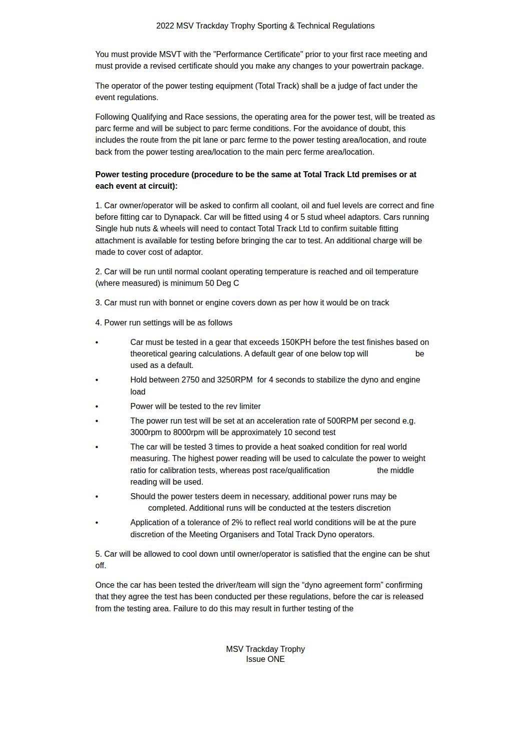2022 MSV Trackday Trophy Sporting & Technical Regulations
You must provide MSVT with the "Performance Certificate" prior to your first race meeting and must provide a revised certificate should you make any changes to your powertrain package.
The operator of the power testing equipment (Total Track) shall be a judge of fact under the event regulations.
Following Qualifying and Race sessions, the operating area for the power test, will be treated as parc ferme and will be subject to parc ferme conditions. For the avoidance of doubt, this includes the route from the pit lane or parc ferme to the power testing area/location, and route back from the power testing area/location to the main perc ferme area/location.
Power testing procedure (procedure to be the same at Total Track Ltd premises or at each event at circuit):
1. Car owner/operator will be asked to confirm all coolant, oil and fuel levels are correct and fine before fitting car to Dynapack. Car will be fitted using 4 or 5 stud wheel adaptors. Cars running Single hub nuts & wheels will need to contact Total Track Ltd to confirm suitable fitting attachment is available for testing before bringing the car to test. An additional charge will be made to cover cost of adaptor.
2. Car will be run until normal coolant operating temperature is reached and oil temperature (where measured) is minimum 50 Deg C
3. Car must run with bonnet or engine covers down as per how it would be on track
4. Power run settings will be as follows
Car must be tested in a gear that exceeds 150KPH before the test finishes based on theoretical gearing calculations. A default gear of one below top will be used as a default.
Hold between 2750 and 3250RPM for 4 seconds to stabilize the dyno and engine load
Power will be tested to the rev limiter
The power run test will be set at an acceleration rate of 500RPM per second e.g. 3000rpm to 8000rpm will be approximately 10 second test
The car will be tested 3 times to provide a heat soaked condition for real world measuring. The highest power reading will be used to calculate the power to weight ratio for calibration tests, whereas post race/qualification the middle reading will be used.
Should the power testers deem in necessary, additional power runs may be completed. Additional runs will be conducted at the testers discretion
Application of a tolerance of 2% to reflect real world conditions will be at the pure discretion of the Meeting Organisers and Total Track Dyno operators.
5. Car will be allowed to cool down until owner/operator is satisfied that the engine can be shut off.
Once the car has been tested the driver/team will sign the “dyno agreement form” confirming that they agree the test has been conducted per these regulations, before the car is released from the testing area. Failure to do this may result in further testing of the
MSV Trackday Trophy
Issue ONE